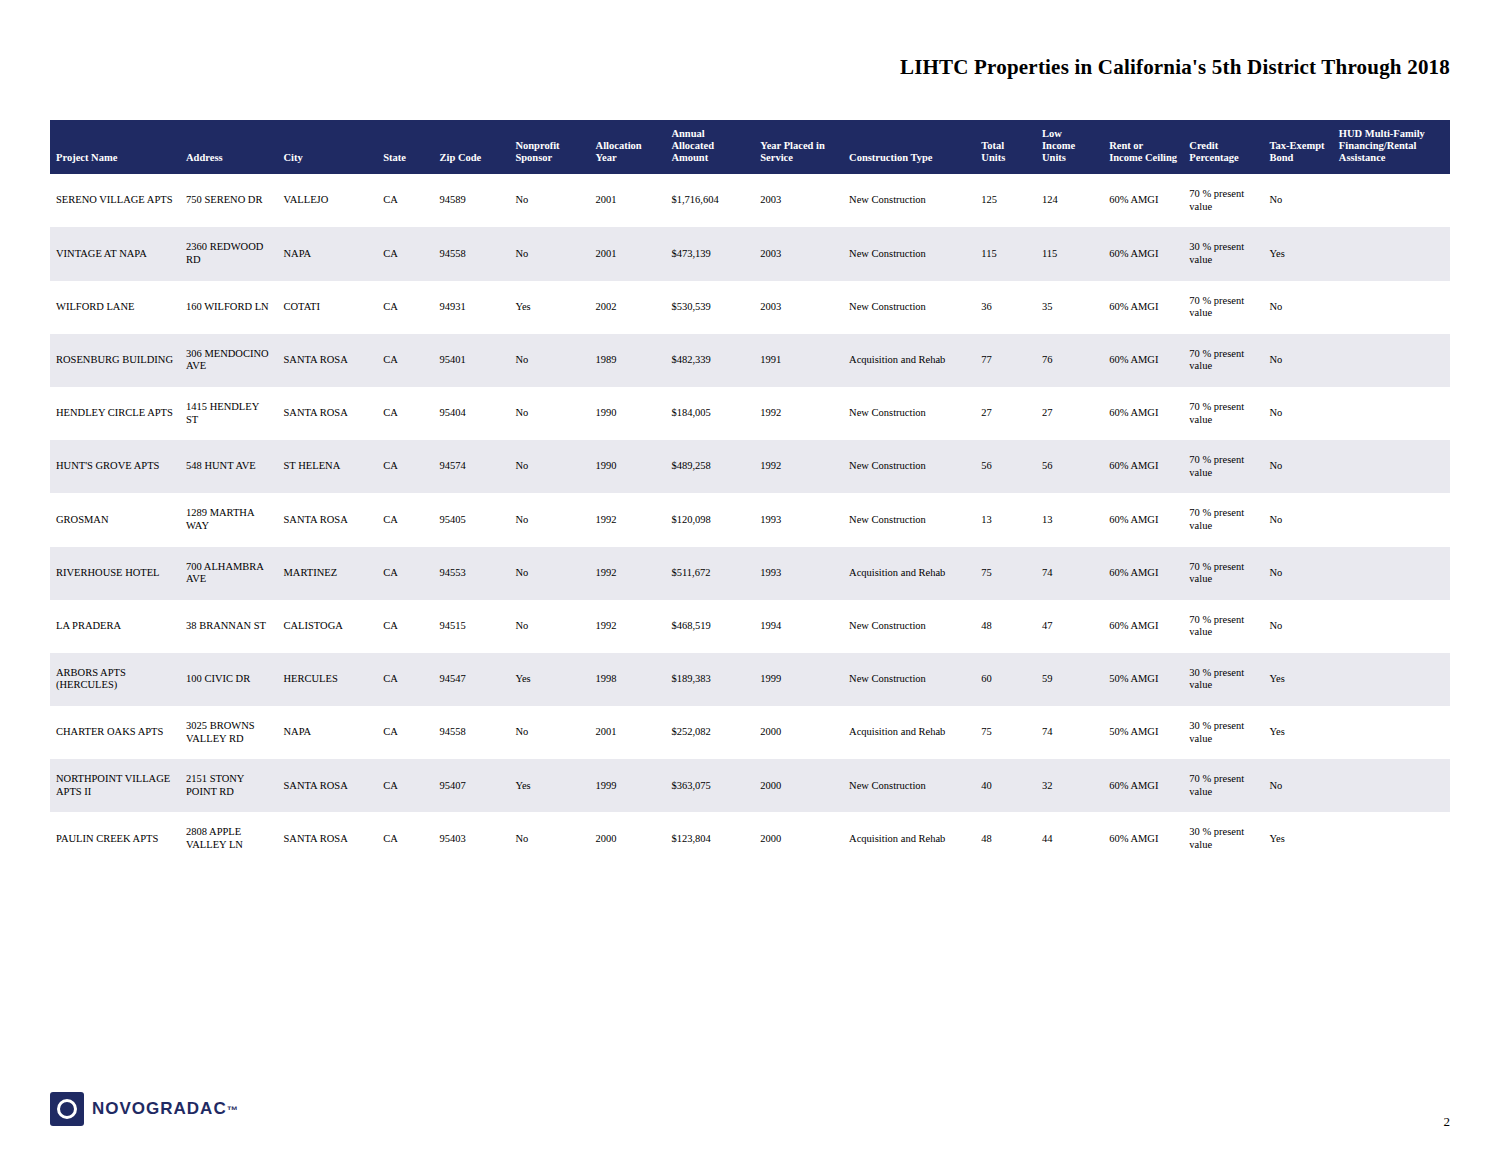LIHTC Properties in California's 5th District Through 2018
| Project Name | Address | City | State | Zip Code | Nonprofit Sponsor | Allocation Year | Annual Allocated Amount | Year Placed in Service | Construction Type | Total Units | Low Income Units | Rent or Income Ceiling | Credit Percentage | Tax-Exempt Bond | HUD Multi-Family Financing/Rental Assistance |
| --- | --- | --- | --- | --- | --- | --- | --- | --- | --- | --- | --- | --- | --- | --- | --- |
| SERENO VILLAGE APTS | 750 SERENO DR | VALLEJO | CA | 94589 | No | 2001 | $1,716,604 | 2003 | New Construction | 125 | 124 | 60% AMGI | 70 % present value | No | |
| VINTAGE AT NAPA | 2360 REDWOOD RD | NAPA | CA | 94558 | No | 2001 | $473,139 | 2003 | New Construction | 115 | 115 | 60% AMGI | 30 % present value | Yes | |
| WILFORD LANE | 160 WILFORD LN | COTATI | CA | 94931 | Yes | 2002 | $530,539 | 2003 | New Construction | 36 | 35 | 60% AMGI | 70 % present value | No | |
| ROSENBURG BUILDING | 306 MENDOCINO AVE | SANTA ROSA | CA | 95401 | No | 1989 | $482,339 | 1991 | Acquisition and Rehab | 77 | 76 | 60% AMGI | 70 % present value | No | |
| HENDLEY CIRCLE APTS | 1415 HENDLEY ST | SANTA ROSA | CA | 95404 | No | 1990 | $184,005 | 1992 | New Construction | 27 | 27 | 60% AMGI | 70 % present value | No | |
| HUNT'S GROVE APTS | 548 HUNT AVE | ST HELENA | CA | 94574 | No | 1990 | $489,258 | 1992 | New Construction | 56 | 56 | 60% AMGI | 70 % present value | No | |
| GROSMAN | 1289 MARTHA WAY | SANTA ROSA | CA | 95405 | No | 1992 | $120,098 | 1993 | New Construction | 13 | 13 | 60% AMGI | 70 % present value | No | |
| RIVERHOUSE HOTEL | 700 ALHAMBRA AVE | MARTINEZ | CA | 94553 | No | 1992 | $511,672 | 1993 | Acquisition and Rehab | 75 | 74 | 60% AMGI | 70 % present value | No | |
| LA PRADERA | 38 BRANNAN ST | CALISTOGA | CA | 94515 | No | 1992 | $468,519 | 1994 | New Construction | 48 | 47 | 60% AMGI | 70 % present value | No | |
| ARBORS APTS (HERCULES) | 100 CIVIC DR | HERCULES | CA | 94547 | Yes | 1998 | $189,383 | 1999 | New Construction | 60 | 59 | 50% AMGI | 30 % present value | Yes | |
| CHARTER OAKS APTS | 3025 BROWNS VALLEY RD | NAPA | CA | 94558 | No | 2001 | $252,082 | 2000 | Acquisition and Rehab | 75 | 74 | 50% AMGI | 30 % present value | Yes | |
| NORTHPOINT VILLAGE APTS II | 2151 STONY POINT RD | SANTA ROSA | CA | 95407 | Yes | 1999 | $363,075 | 2000 | New Construction | 40 | 32 | 60% AMGI | 70 % present value | No | |
| PAULIN CREEK APTS | 2808 APPLE VALLEY LN | SANTA ROSA | CA | 95403 | No | 2000 | $123,804 | 2000 | Acquisition and Rehab | 48 | 44 | 60% AMGI | 30 % present value | Yes | |
NOVOGRADAC™
2